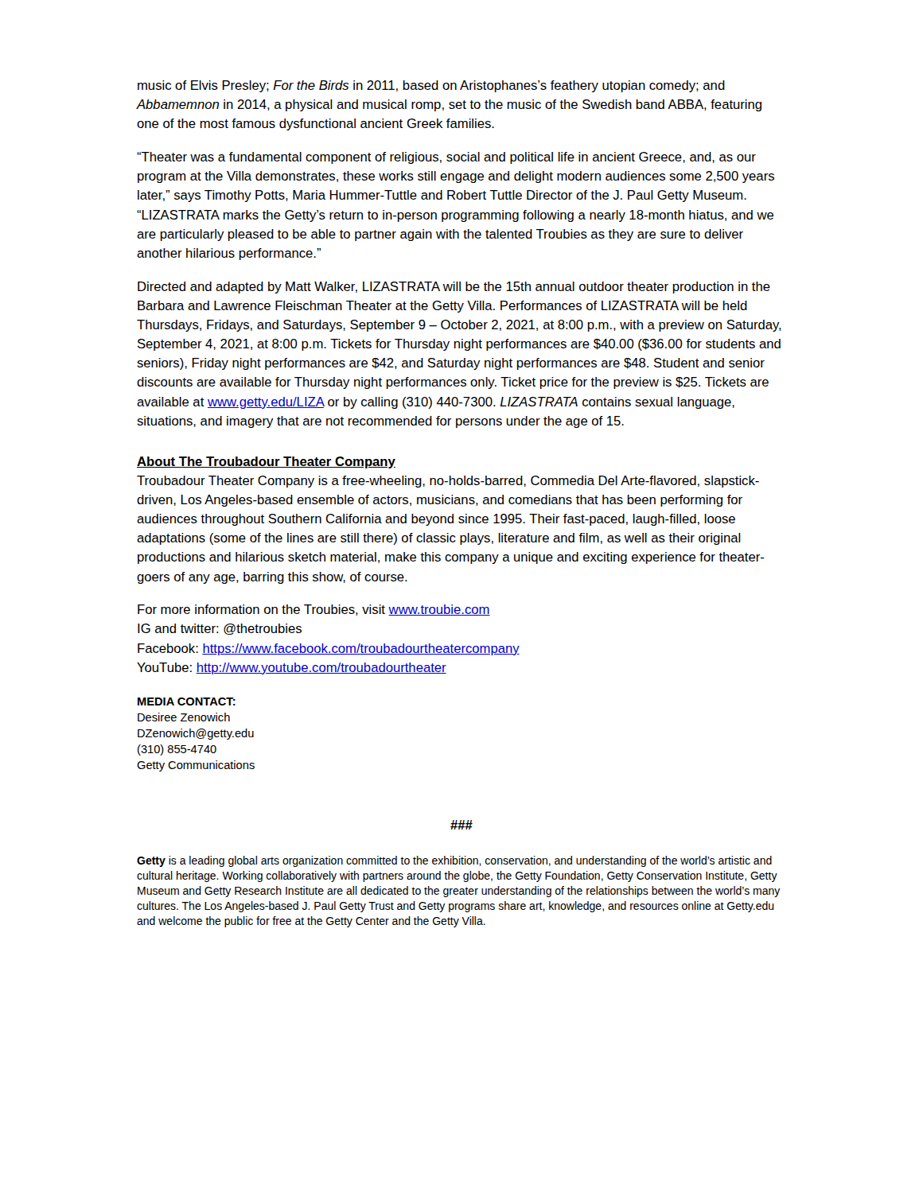music of Elvis Presley; For the Birds in 2011, based on Aristophanes’s feathery utopian comedy; and Abbamemnon in 2014, a physical and musical romp, set to the music of the Swedish band ABBA, featuring one of the most famous dysfunctional ancient Greek families.
“Theater was a fundamental component of religious, social and political life in ancient Greece, and, as our program at the Villa demonstrates, these works still engage and delight modern audiences some 2,500 years later,” says Timothy Potts, Maria Hummer-Tuttle and Robert Tuttle Director of the J. Paul Getty Museum. “LIZASTRATA marks the Getty’s return to in-person programming following a nearly 18-month hiatus, and we are particularly pleased to be able to partner again with the talented Troubies as they are sure to deliver another hilarious performance.”
Directed and adapted by Matt Walker, LIZASTRATA will be the 15th annual outdoor theater production in the Barbara and Lawrence Fleischman Theater at the Getty Villa. Performances of LIZASTRATA will be held Thursdays, Fridays, and Saturdays, September 9 – October 2, 2021, at 8:00 p.m., with a preview on Saturday, September 4, 2021, at 8:00 p.m. Tickets for Thursday night performances are $40.00 ($36.00 for students and seniors), Friday night performances are $42, and Saturday night performances are $48. Student and senior discounts are available for Thursday night performances only. Ticket price for the preview is $25. Tickets are available at www.getty.edu/LIZA or by calling (310) 440-7300. LIZASTRATA contains sexual language, situations, and imagery that are not recommended for persons under the age of 15.
About The Troubadour Theater Company
Troubadour Theater Company is a free-wheeling, no-holds-barred, Commedia Del Arte-flavored, slapstick-driven, Los Angeles-based ensemble of actors, musicians, and comedians that has been performing for audiences throughout Southern California and beyond since 1995. Their fast-paced, laugh-filled, loose adaptations (some of the lines are still there) of classic plays, literature and film, as well as their original productions and hilarious sketch material, make this company a unique and exciting experience for theater-goers of any age, barring this show, of course.
For more information on the Troubies, visit www.troubie.com
IG and twitter: @thetroubies
Facebook: https://www.facebook.com/troubadourtheatercompany
YouTube: http://www.youtube.com/troubadourtheater
MEDIA CONTACT:
Desiree Zenowich
DZenowich@getty.edu
(310) 855-4740
Getty Communications
###
Getty is a leading global arts organization committed to the exhibition, conservation, and understanding of the world’s artistic and cultural heritage. Working collaboratively with partners around the globe, the Getty Foundation, Getty Conservation Institute, Getty Museum and Getty Research Institute are all dedicated to the greater understanding of the relationships between the world’s many cultures. The Los Angeles-based J. Paul Getty Trust and Getty programs share art, knowledge, and resources online at Getty.edu and welcome the public for free at the Getty Center and the Getty Villa.